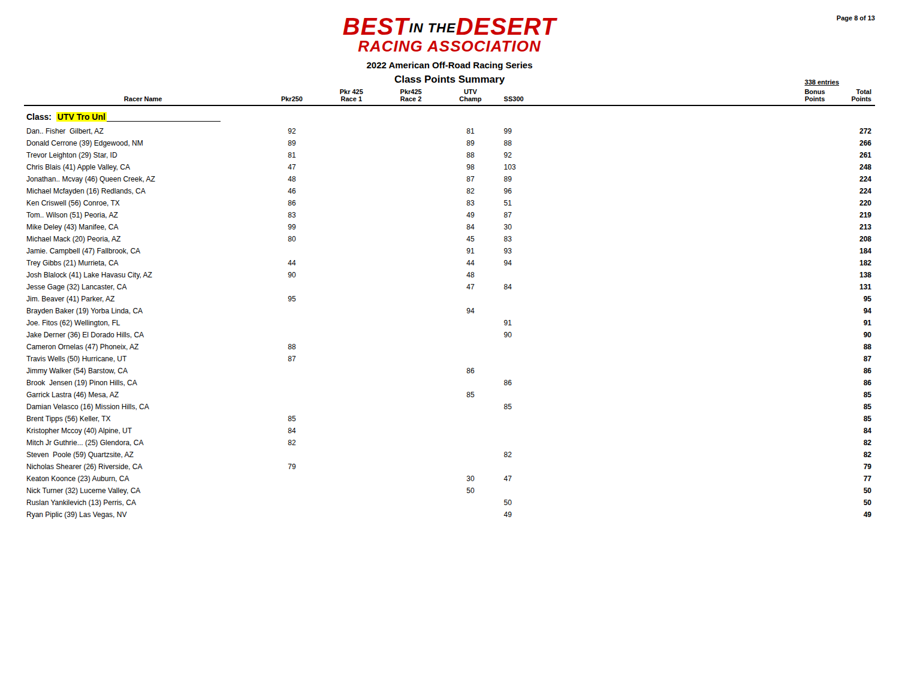Page 8 of 13
BEST IN THE DESERT
RACING ASSOCIATION
2022 American Off-Road Racing Series
Class Points Summary
338 entries
| Racer Name | Pkr250 | Pkr 425 Race 1 | Pkr425 Race 2 | UTV Champ | SS300 | | Bonus Points | Total Points |
| --- | --- | --- | --- | --- | --- | --- | --- | --- |
| Class: UTV Tro Unl |
| Dan.. Fisher Gilbert, AZ | 92 | | | 81 | 99 | | | 272 |
| Donald Cerrone (39) Edgewood, NM | 89 | | | 89 | 88 | | | 266 |
| Trevor Leighton (29) Star, ID | 81 | | | 88 | 92 | | | 261 |
| Chris Blais (41) Apple Valley, CA | 47 | | | 98 | 103 | | | 248 |
| Jonathan.. Mcvay (46) Queen Creek, AZ | 48 | | | 87 | 89 | | | 224 |
| Michael Mcfayden (16) Redlands, CA | 46 | | | 82 | 96 | | | 224 |
| Ken Criswell (56) Conroe, TX | 86 | | | 83 | 51 | | | 220 |
| Tom.. Wilson (51) Peoria, AZ | 83 | | | 49 | 87 | | | 219 |
| Mike Deley (43) Manifee, CA | 99 | | | 84 | 30 | | | 213 |
| Michael Mack (20) Peoria, AZ | 80 | | | 45 | 83 | | | 208 |
| Jamie. Campbell (47) Fallbrook, CA | | | | 91 | 93 | | | 184 |
| Trey Gibbs (21) Murrieta, CA | 44 | | | 44 | 94 | | | 182 |
| Josh Blalock (41) Lake Havasu City, AZ | 90 | | | 48 | | | | 138 |
| Jesse Gage (32) Lancaster, CA | | | | 47 | 84 | | | 131 |
| Jim. Beaver (41) Parker, AZ | 95 | | | | | | | 95 |
| Brayden Baker (19) Yorba Linda, CA | | | | 94 | | | | 94 |
| Joe. Fitos (62) Wellington, FL | | | | | 91 | | | 91 |
| Jake Derner (36) El Dorado Hills, CA | | | | | 90 | | | 90 |
| Cameron Ornelas (47) Phoneix, AZ | 88 | | | | | | | 88 |
| Travis Wells (50) Hurricane, UT | 87 | | | | | | | 87 |
| Jimmy Walker (54) Barstow, CA | | | | 86 | | | | 86 |
| Brook Jensen (19) Pinon Hills, CA | | | | | 86 | | | 86 |
| Garrick Lastra (46) Mesa, AZ | | | | 85 | | | | 85 |
| Damian Velasco (16) Mission Hills, CA | | | | | 85 | | | 85 |
| Brent Tipps (56) Keller, TX | 85 | | | | | | | 85 |
| Kristopher Mccoy (40) Alpine, UT | 84 | | | | | | | 84 |
| Mitch Jr Guthrie... (25) Glendora, CA | 82 | | | | | | | 82 |
| Steven Poole (59) Quartzsite, AZ | | | | | 82 | | | 82 |
| Nicholas Shearer (26) Riverside, CA | 79 | | | | | | | 79 |
| Keaton Koonce (23) Auburn, CA | | | | 30 | 47 | | | 77 |
| Nick Turner (32) Lucerne Valley, CA | | | | 50 | | | | 50 |
| Ruslan Yankilevich (13) Perris, CA | | | | | 50 | | | 50 |
| Ryan Piplic (39) Las Vegas, NV | | | | | 49 | | | 49 |